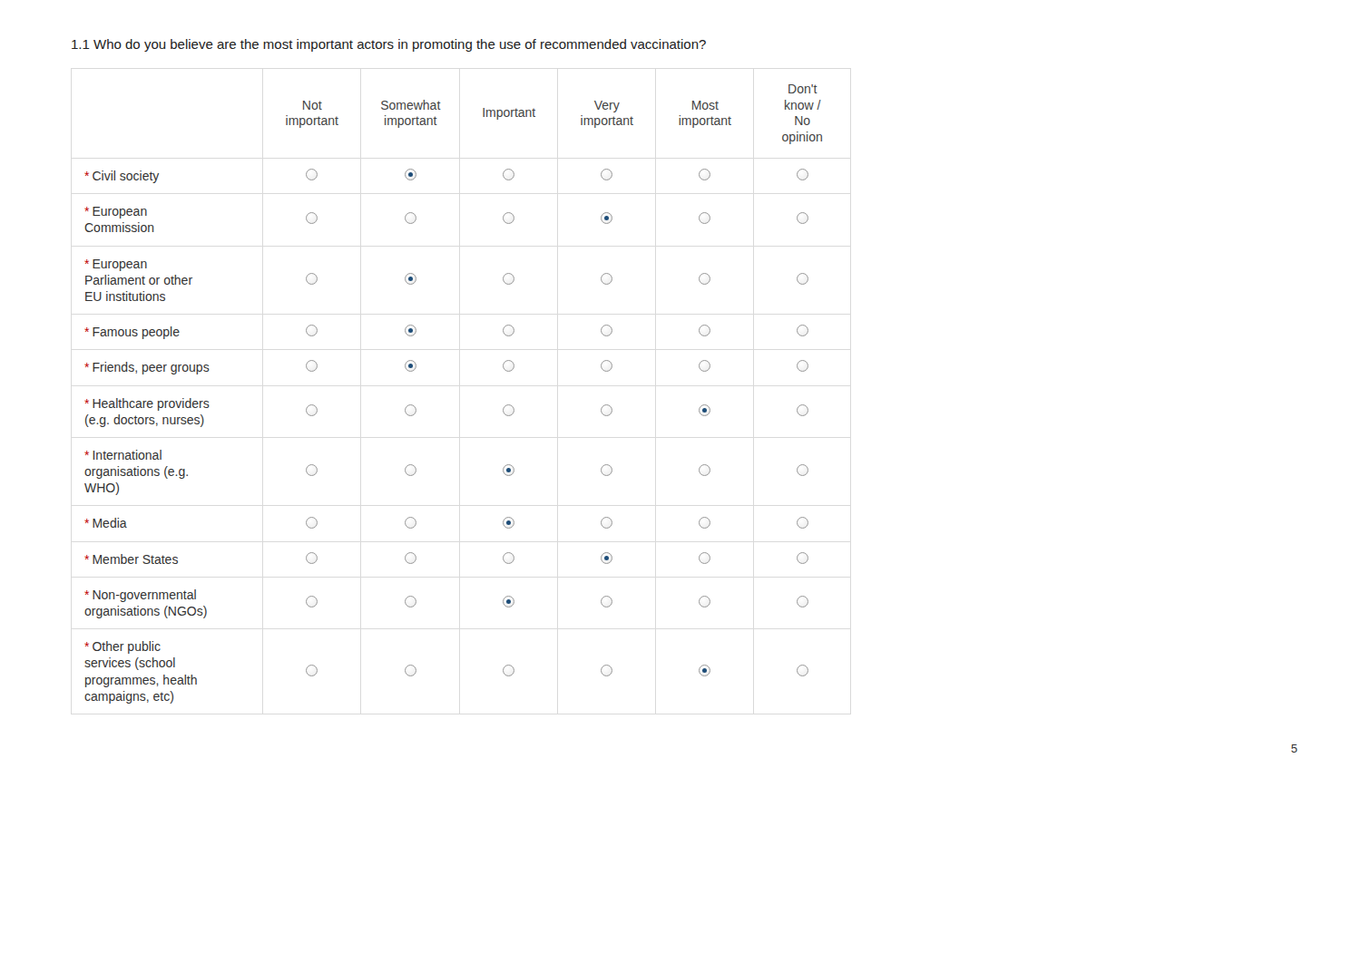1.1 Who do you believe are the most important actors in promoting the use of recommended vaccination?
| | Not important | Somewhat important | Important | Very important | Most important | Don't know / No opinion |
| --- | --- | --- | --- | --- | --- | --- |
| * Civil society | | | | | | |
| * European Commission | | | | | | |
| * European Parliament or other EU institutions | | | | | | |
| * Famous people | | | | | | |
| * Friends, peer groups | | | | | | |
| * Healthcare providers (e.g. doctors, nurses) | | | | | | |
| * International organisations (e.g. WHO) | | | | | | |
| * Media | | | | | | |
| * Member States | | | | | | |
| * Non-governmental organisations (NGOs) | | | | | | |
| * Other public services (school programmes, health campaigns, etc) | | | | | | |
5